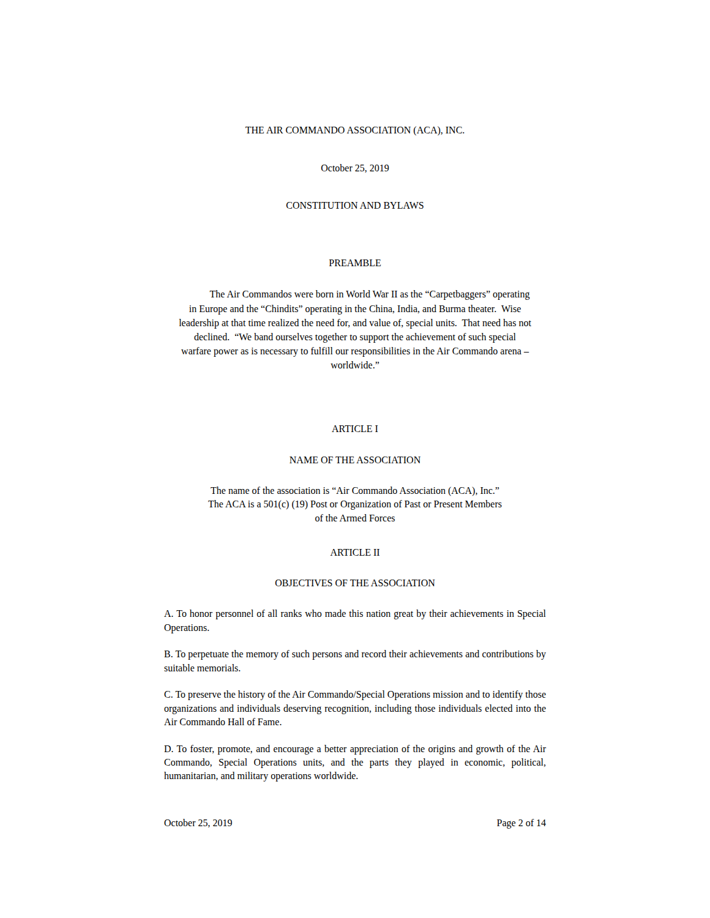THE AIR COMMANDO ASSOCIATION (ACA), INC.
October 25, 2019
CONSTITUTION AND BYLAWS
PREAMBLE
The Air Commandos were born in World War II as the “Carpetbaggers” operating in Europe and the “Chindits” operating in the China, India, and Burma theater. Wise leadership at that time realized the need for, and value of, special units. That need has not declined. “We band ourselves together to support the achievement of such special warfare power as is necessary to fulfill our responsibilities in the Air Commando arena – worldwide.”
ARTICLE I
NAME OF THE ASSOCIATION
The name of the association is “Air Commando Association (ACA), Inc.”
The ACA is a 501(c) (19) Post or Organization of Past or Present Members
of the Armed Forces
ARTICLE II
OBJECTIVES OF THE ASSOCIATION
A. To honor personnel of all ranks who made this nation great by their achievements in Special Operations.
B. To perpetuate the memory of such persons and record their achievements and contributions by suitable memorials.
C. To preserve the history of the Air Commando/Special Operations mission and to identify those organizations and individuals deserving recognition, including those individuals elected into the Air Commando Hall of Fame.
D. To foster, promote, and encourage a better appreciation of the origins and growth of the Air Commando, Special Operations units, and the parts they played in economic, political, humanitarian, and military operations worldwide.
October 25, 2019 Page 2 of 14